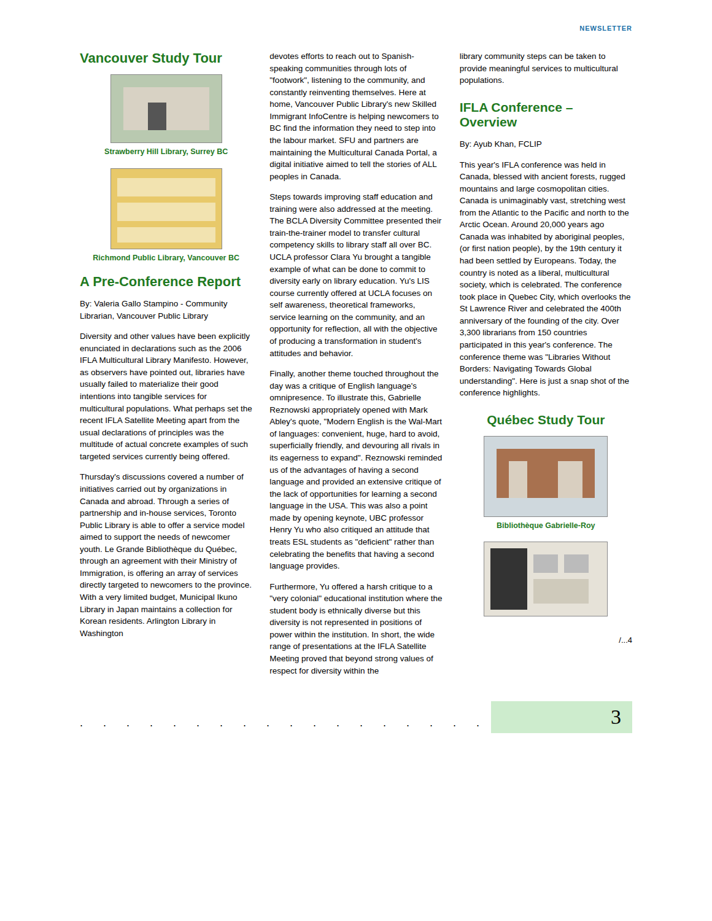NEWSLETTER
Vancouver Study Tour
Strawberry Hill Library, Surrey BC
Richmond Public Library, Vancouver BC
A Pre-Conference Report
By: Valeria Gallo Stampino - Community Librarian, Vancouver Public Library
Diversity and other values have been explicitly enunciated in declarations such as the 2006 IFLA Multicultural Library Manifesto. However, as observers have pointed out, libraries have usually failed to materialize their good intentions into tangible services for multicultural populations. What perhaps set the recent IFLA Satellite Meeting apart from the usual declarations of principles was the multitude of actual concrete examples of such targeted services currently being offered.
Thursday's discussions covered a number of initiatives carried out by organizations in Canada and abroad. Through a series of partnership and in-house services, Toronto Public Library is able to offer a service model aimed to support the needs of newcomer youth. Le Grande Bibliothèque du Québec, through an agreement with their Ministry of Immigration, is offering an array of services directly targeted to newcomers to the province. With a very limited budget, Municipal Ikuno Library in Japan maintains a collection for Korean residents. Arlington Library in Washington
devotes efforts to reach out to Spanish-speaking communities through lots of "footwork", listening to the community, and constantly reinventing themselves. Here at home, Vancouver Public Library's new Skilled Immigrant InfoCentre is helping newcomers to BC find the information they need to step into the labour market. SFU and partners are maintaining the Multicultural Canada Portal, a digital initiative aimed to tell the stories of ALL peoples in Canada.
Steps towards improving staff education and training were also addressed at the meeting. The BCLA Diversity Committee presented their train-the-trainer model to transfer cultural competency skills to library staff all over BC. UCLA professor Clara Yu brought a tangible example of what can be done to commit to diversity early on library education. Yu's LIS course currently offered at UCLA focuses on self awareness, theoretical frameworks, service learning on the community, and an opportunity for reflection, all with the objective of producing a transformation in student's attitudes and behavior.
Finally, another theme touched throughout the day was a critique of English language's omnipresence. To illustrate this, Gabrielle Reznowski appropriately opened with Mark Abley's quote, "Modern English is the Wal-Mart of languages: convenient, huge, hard to avoid, superficially friendly, and devouring all rivals in its eagerness to expand". Reznowski reminded us of the advantages of having a second language and provided an extensive critique of the lack of opportunities for learning a second language in the USA. This was also a point made by opening keynote, UBC professor Henry Yu who also critiqued an attitude that treats ESL students as "deficient" rather than celebrating the benefits that having a second language provides.
Furthermore, Yu offered a harsh critique to a "very colonial" educational institution where the student body is ethnically diverse but this diversity is not represented in positions of power within the institution. In short, the wide range of presentations at the IFLA Satellite Meeting proved that beyond strong values of respect for diversity within the
library community steps can be taken to provide meaningful services to multicultural populations.
IFLA Conference – Overview
By: Ayub Khan, FCLIP
This year's IFLA conference was held in Canada, blessed with ancient forests, rugged mountains and large cosmopolitan cities. Canada is unimaginably vast, stretching west from the Atlantic to the Pacific and north to the Arctic Ocean. Around 20,000 years ago Canada was inhabited by aboriginal peoples, (or first nation people), by the 19th century it had been settled by Europeans. Today, the country is noted as a liberal, multicultural society, which is celebrated. The conference took place in Quebec City, which overlooks the St Lawrence River and celebrated the 400th anniversary of the founding of the city. Over 3,300 librarians from 150 countries participated in this year's conference. The conference theme was "Libraries Without Borders: Navigating Towards Global understanding". Here is just a snap shot of the conference highlights.
Québec Study Tour
Bibliothèque Gabrielle-Roy
/...4
. . . . . . . . . . . . . . . . . . . . . . . . . . .
3